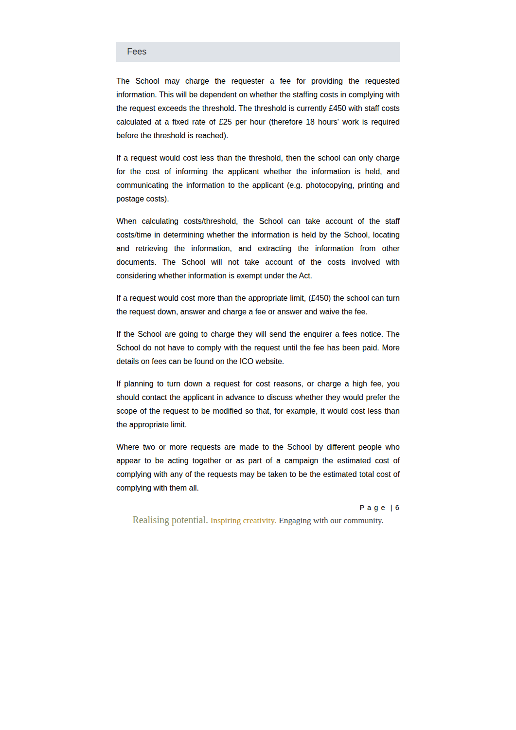Fees
The School may charge the requester a fee for providing the requested information. This will be dependent on whether the staffing costs in complying with the request exceeds the threshold. The threshold is currently £450 with staff costs calculated at a fixed rate of £25 per hour (therefore 18 hours' work is required before the threshold is reached).
If a request would cost less than the threshold, then the school can only charge for the cost of informing the applicant whether the information is held, and communicating the information to the applicant (e.g. photocopying, printing and postage costs).
When calculating costs/threshold, the School can take account of the staff costs/time in determining whether the information is held by the School, locating and retrieving the information, and extracting the information from other documents. The School will not take account of the costs involved with considering whether information is exempt under the Act.
If a request would cost more than the appropriate limit, (£450) the school can turn the request down, answer and charge a fee or answer and waive the fee.
If the School are going to charge they will send the enquirer a fees notice. The School do not have to comply with the request until the fee has been paid. More details on fees can be found on the ICO website.
If planning to turn down a request for cost reasons, or charge a high fee, you should contact the applicant in advance to discuss whether they would prefer the scope of the request to be modified so that, for example, it would cost less than the appropriate limit.
Where two or more requests are made to the School by different people who appear to be acting together or as part of a campaign the estimated cost of complying with any of the requests may be taken to be the estimated total cost of complying with them all.
P a g e | 6
Realising potential. Inspiring creativity. Engaging with our community.